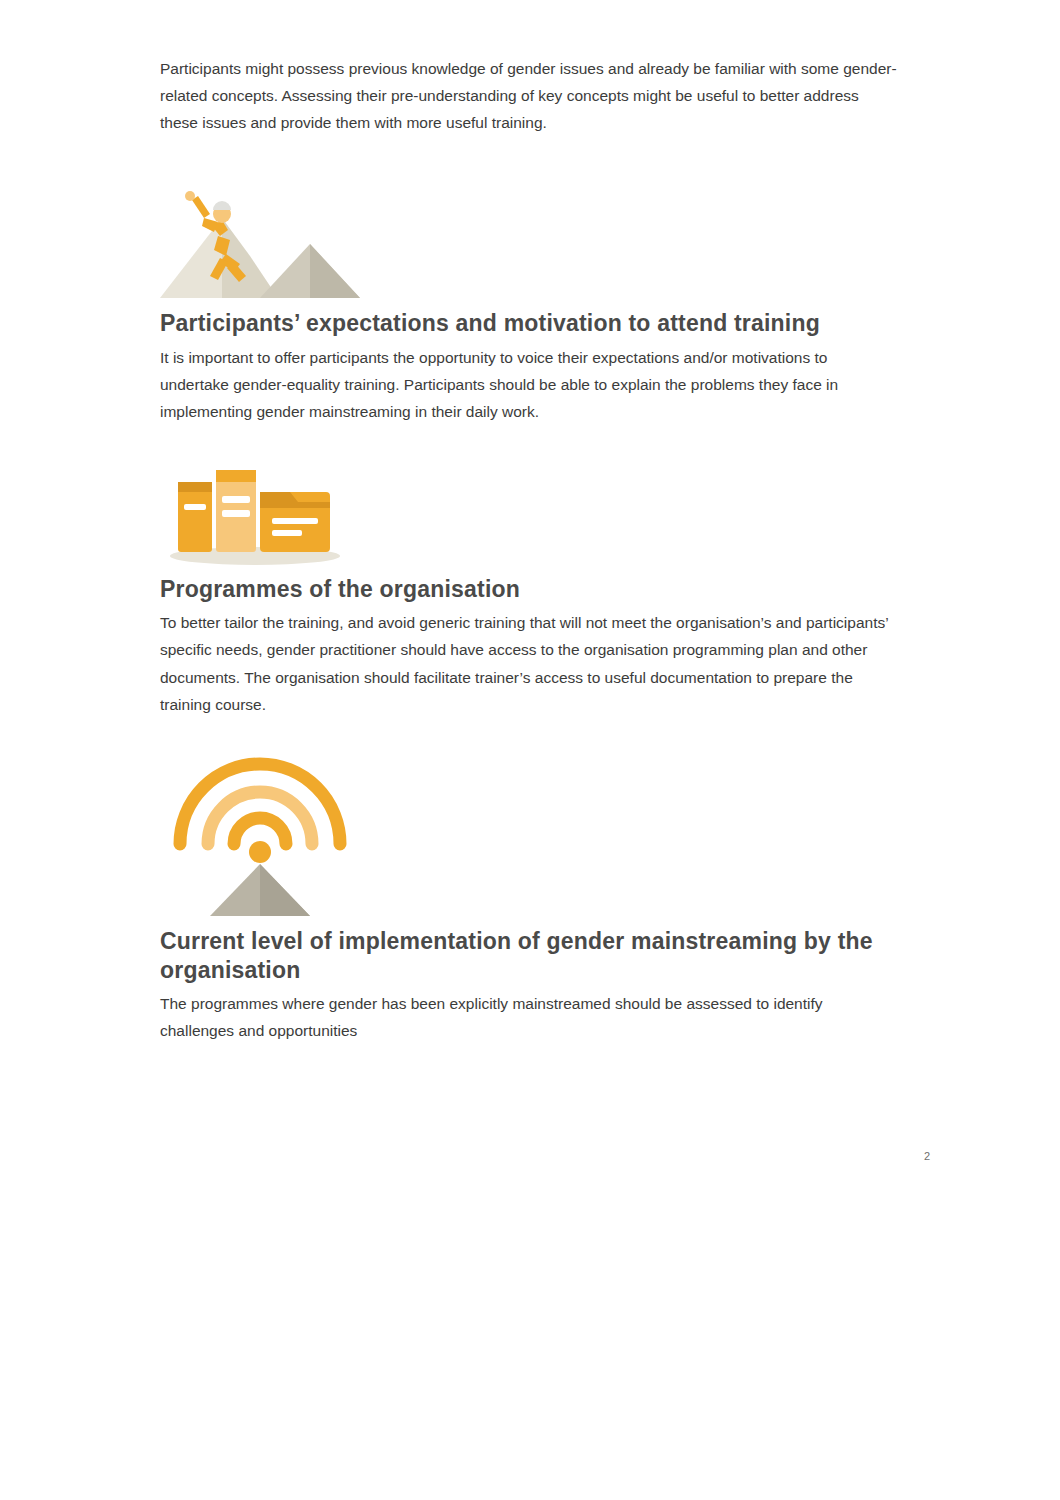Participants might possess previous knowledge of gender issues and already be familiar with some gender-related concepts. Assessing their pre-understanding of key concepts might be useful to better address these issues and provide them with more useful training.
Participants’ expectations and motivation to attend training
It is important to offer participants the opportunity to voice their expectations and/or motivations to undertake gender-equality training. Participants should be able to explain the problems they face in implementing gender mainstreaming in their daily work.
Programmes of the organisation
To better tailor the training, and avoid generic training that will not meet the organisation’s and participants’ specific needs, gender practitioner should have access to the organisation programming plan and other documents. The organisation should facilitate trainer’s access to useful documentation to prepare the training course.
Current level of implementation of gender mainstreaming by the organisation
The programmes where gender has been explicitly mainstreamed should be assessed to identify challenges and opportunities
2